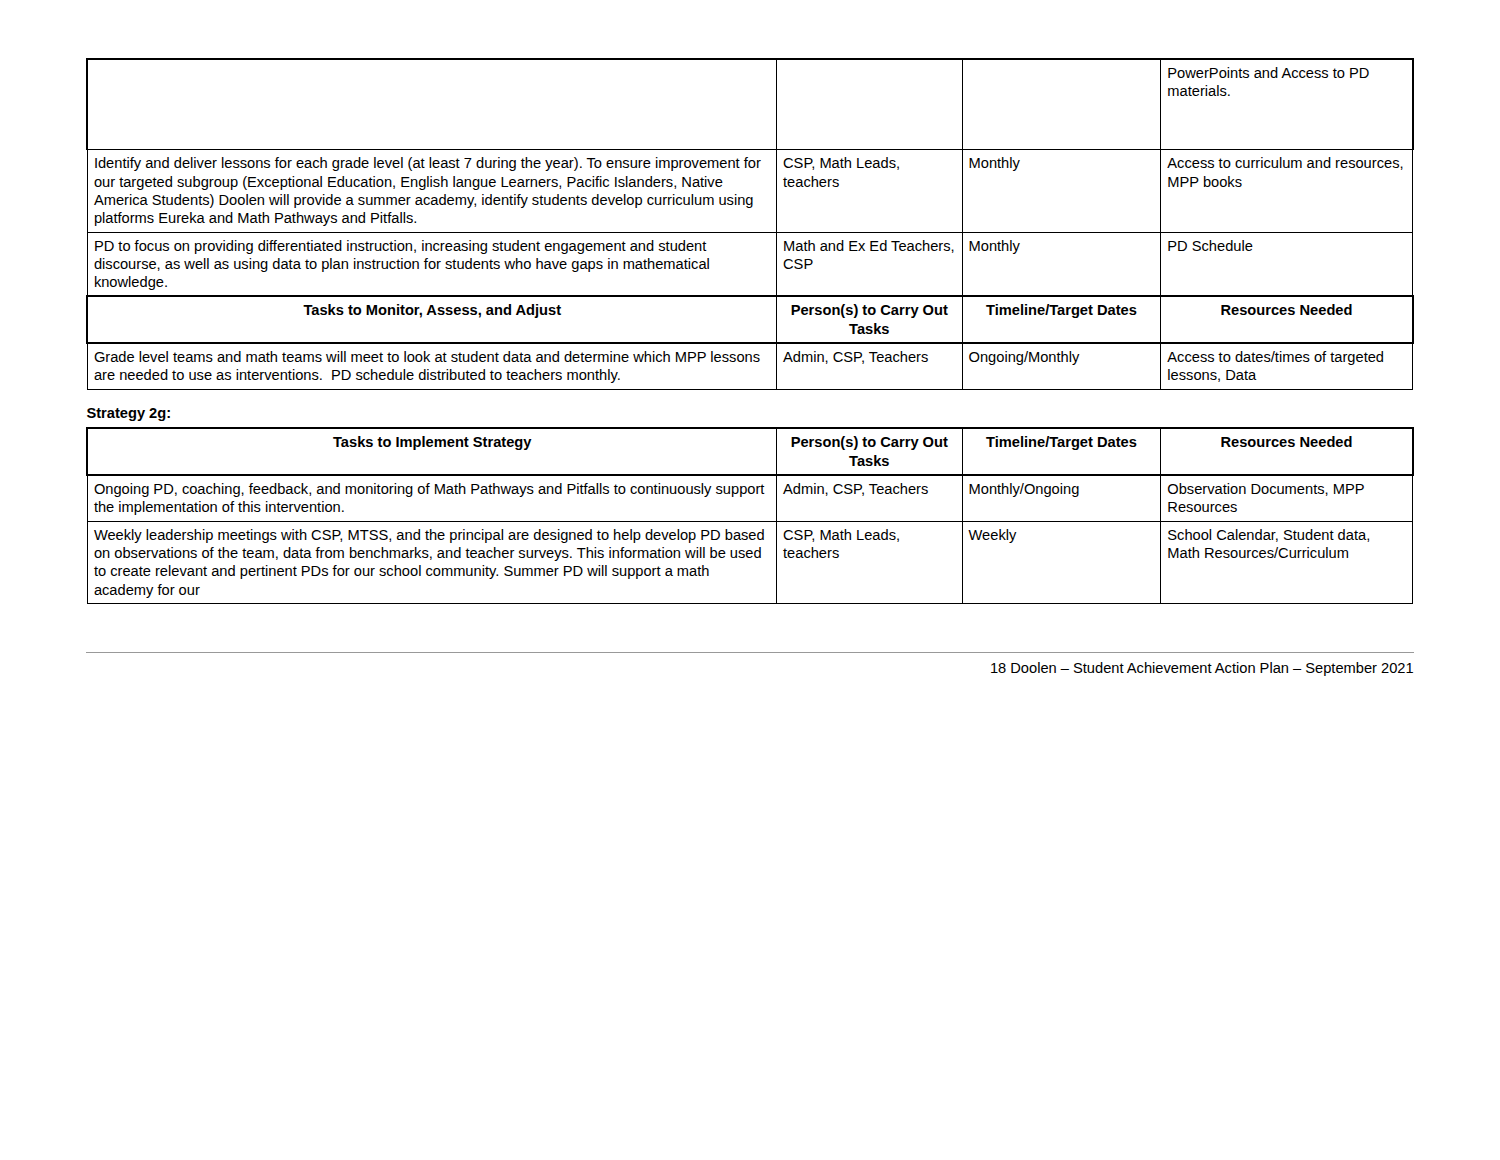| | | | PowerPoints and Access to PD materials. |
| Identify and deliver lessons for each grade level (at least 7 during the year). To ensure improvement for our targeted subgroup (Exceptional Education, English langue Learners, Pacific Islanders, Native America Students) Doolen will provide a summer academy, identify students develop curriculum using platforms Eureka and Math Pathways and Pitfalls. | CSP, Math Leads, teachers | Monthly | Access to curriculum and resources, MPP books |
| PD to focus on providing differentiated instruction, increasing student engagement and student discourse, as well as using data to plan instruction for students who have gaps in mathematical knowledge. | Math and Ex Ed Teachers, CSP | Monthly | PD Schedule |
| Tasks to Monitor, Assess, and Adjust | Person(s) to Carry Out Tasks | Timeline/Target Dates | Resources Needed |
| Grade level teams and math teams will meet to look at student data and determine which MPP lessons are needed to use as interventions. PD schedule distributed to teachers monthly. | Admin, CSP, Teachers | Ongoing/Monthly | Access to dates/times of targeted lessons, Data |
Strategy 2g:
| Tasks to Implement Strategy | Person(s) to Carry Out Tasks | Timeline/Target Dates | Resources Needed |
| Ongoing PD, coaching, feedback, and monitoring of Math Pathways and Pitfalls to continuously support the implementation of this intervention. | Admin, CSP, Teachers | Monthly/Ongoing | Observation Documents, MPP Resources |
| Weekly leadership meetings with CSP, MTSS, and the principal are designed to help develop PD based on observations of the team, data from benchmarks, and teacher surveys. This information will be used to create relevant and pertinent PDs for our school community. Summer PD will support a math academy for our | CSP, Math Leads, teachers | Weekly | School Calendar, Student data, Math Resources/Curriculum |
18 Doolen – Student Achievement Action Plan – September 2021